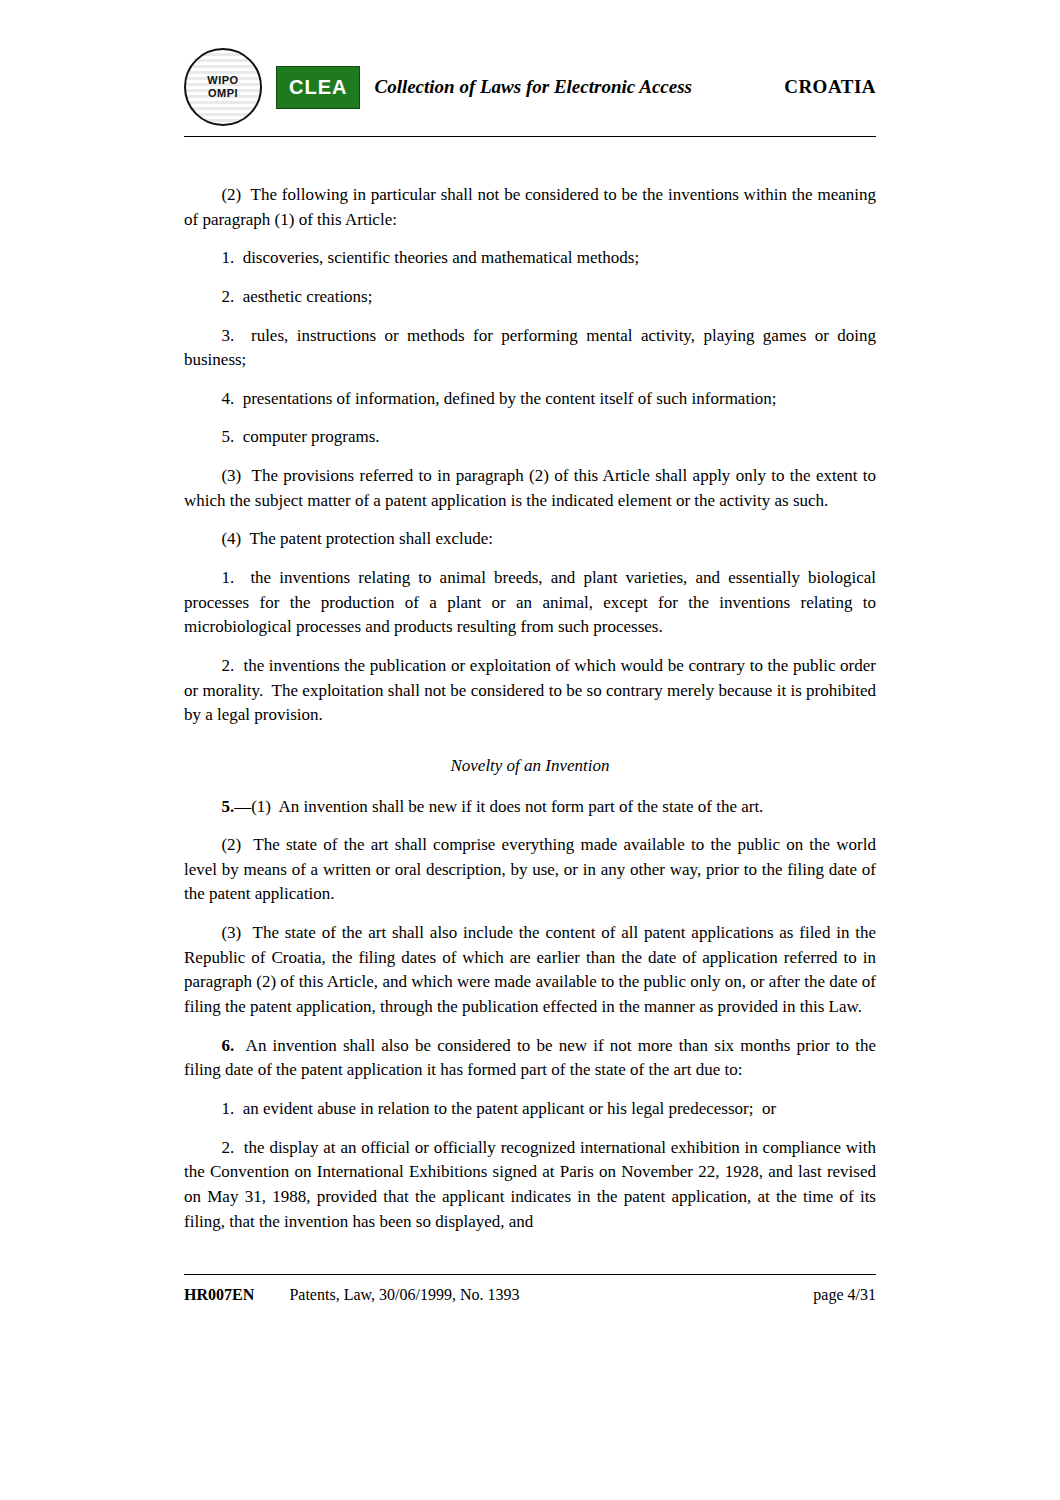WIPO OMPI
CLEA
Collection of Laws for Electronic Access
CROATIA
(2) The following in particular shall not be considered to be the inventions within the meaning of paragraph (1) of this Article:
1. discoveries, scientific theories and mathematical methods;
2. aesthetic creations;
3. rules, instructions or methods for performing mental activity, playing games or doing business;
4. presentations of information, defined by the content itself of such information;
5. computer programs.
(3) The provisions referred to in paragraph (2) of this Article shall apply only to the extent to which the subject matter of a patent application is the indicated element or the activity as such.
(4) The patent protection shall exclude:
1. the inventions relating to animal breeds, and plant varieties, and essentially biological processes for the production of a plant or an animal, except for the inventions relating to microbiological processes and products resulting from such processes.
2. the inventions the publication or exploitation of which would be contrary to the public order or morality. The exploitation shall not be considered to be so contrary merely because it is prohibited by a legal provision.
Novelty of an Invention
5.—(1) An invention shall be new if it does not form part of the state of the art.
(2) The state of the art shall comprise everything made available to the public on the world level by means of a written or oral description, by use, or in any other way, prior to the filing date of the patent application.
(3) The state of the art shall also include the content of all patent applications as filed in the Republic of Croatia, the filing dates of which are earlier than the date of application referred to in paragraph (2) of this Article, and which were made available to the public only on, or after the date of filing the patent application, through the publication effected in the manner as provided in this Law.
6. An invention shall also be considered to be new if not more than six months prior to the filing date of the patent application it has formed part of the state of the art due to:
1. an evident abuse in relation to the patent applicant or his legal predecessor; or
2. the display at an official or officially recognized international exhibition in compliance with the Convention on International Exhibitions signed at Paris on November 22, 1928, and last revised on May 31, 1988, provided that the applicant indicates in the patent application, at the time of its filing, that the invention has been so displayed, and
HR007ENPatents, Law, 30/06/1999, No. 1393
page 4/31